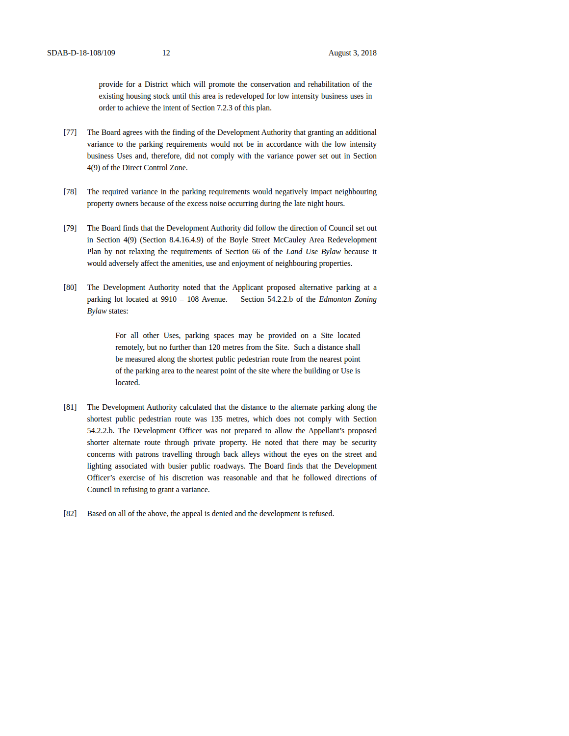SDAB-D-18-108/109 12 August 3, 2018
provide for a District which will promote the conservation and rehabilitation of the existing housing stock until this area is redeveloped for low intensity business uses in order to achieve the intent of Section 7.2.3 of this plan.
[77] The Board agrees with the finding of the Development Authority that granting an additional variance to the parking requirements would not be in accordance with the low intensity business Uses and, therefore, did not comply with the variance power set out in Section 4(9) of the Direct Control Zone.
[78] The required variance in the parking requirements would negatively impact neighbouring property owners because of the excess noise occurring during the late night hours.
[79] The Board finds that the Development Authority did follow the direction of Council set out in Section 4(9) (Section 8.4.16.4.9) of the Boyle Street McCauley Area Redevelopment Plan by not relaxing the requirements of Section 66 of the Land Use Bylaw because it would adversely affect the amenities, use and enjoyment of neighbouring properties.
[80] The Development Authority noted that the Applicant proposed alternative parking at a parking lot located at 9910 – 108 Avenue. Section 54.2.2.b of the Edmonton Zoning Bylaw states:
For all other Uses, parking spaces may be provided on a Site located remotely, but no further than 120 metres from the Site. Such a distance shall be measured along the shortest public pedestrian route from the nearest point of the parking area to the nearest point of the site where the building or Use is located.
[81] The Development Authority calculated that the distance to the alternate parking along the shortest public pedestrian route was 135 metres, which does not comply with Section 54.2.2.b. The Development Officer was not prepared to allow the Appellant’s proposed shorter alternate route through private property. He noted that there may be security concerns with patrons travelling through back alleys without the eyes on the street and lighting associated with busier public roadways. The Board finds that the Development Officer’s exercise of his discretion was reasonable and that he followed directions of Council in refusing to grant a variance.
[82] Based on all of the above, the appeal is denied and the development is refused.